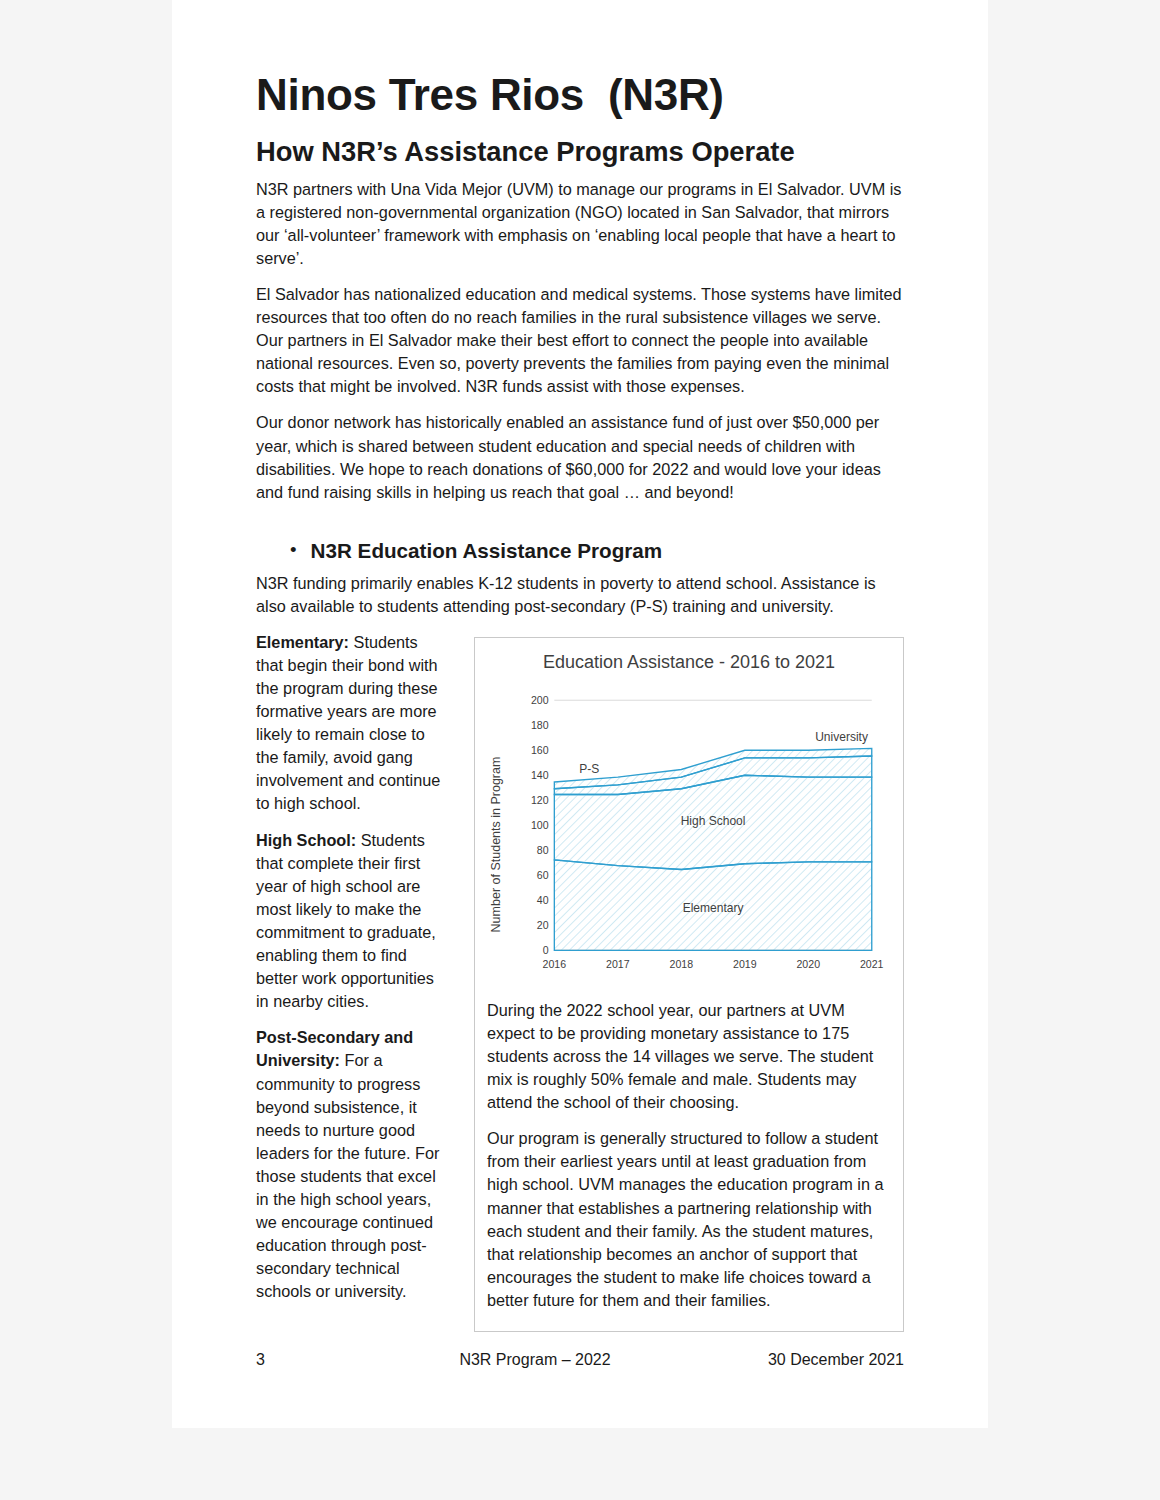Ninos Tres Rios (N3R)
How N3R’s Assistance Programs Operate
N3R partners with Una Vida Mejor (UVM) to manage our programs in El Salvador. UVM is a registered non-governmental organization (NGO) located in San Salvador, that mirrors our ‘all-volunteer’ framework with emphasis on ‘enabling local people that have a heart to serve’.
El Salvador has nationalized education and medical systems. Those systems have limited resources that too often do no reach families in the rural subsistence villages we serve. Our partners in El Salvador make their best effort to connect the people into available national resources. Even so, poverty prevents the families from paying even the minimal costs that might be involved. N3R funds assist with those expenses.
Our donor network has historically enabled an assistance fund of just over $50,000 per year, which is shared between student education and special needs of children with disabilities. We hope to reach donations of $60,000 for 2022 and would love your ideas and fund raising skills in helping us reach that goal … and beyond!
•
N3R Education Assistance Program
N3R funding primarily enables K-12 students in poverty to attend school. Assistance is also available to students attending post-secondary (P-S) training and university.
Education Assistance - 2016 to 2021
Number of Students in Program 200 180 160 140 120 100 80 60 40 20 0 2016 2017 2018 2019 2020 2021 University P-S High School Elementary
During the 2022 school year, our partners at UVM expect to be providing monetary assistance to 175 students across the 14 villages we serve. The student mix is roughly 50% female and male. Students may attend the school of their choosing.
Our program is generally structured to follow a student from their earliest years until at least graduation from high school. UVM manages the education program in a manner that establishes a partnering relationship with each student and their family. As the student matures, that relationship becomes an anchor of support that encourages the student to make life choices toward a better future for them and their families.
Elementary: Students that begin their bond with the program during these formative years are more likely to remain close to the family, avoid gang involvement and continue to high school.
High School: Students that complete their first year of high school are most likely to make the commitment to graduate, enabling them to find better work opportunities in nearby cities.
Post-Secondary and University: For a community to progress beyond subsistence, it needs to nurture good leaders for the future. For those students that excel in the high school years, we encourage continued education through post-secondary technical schools or university.
3
N3R Program – 2022
30 December 2021